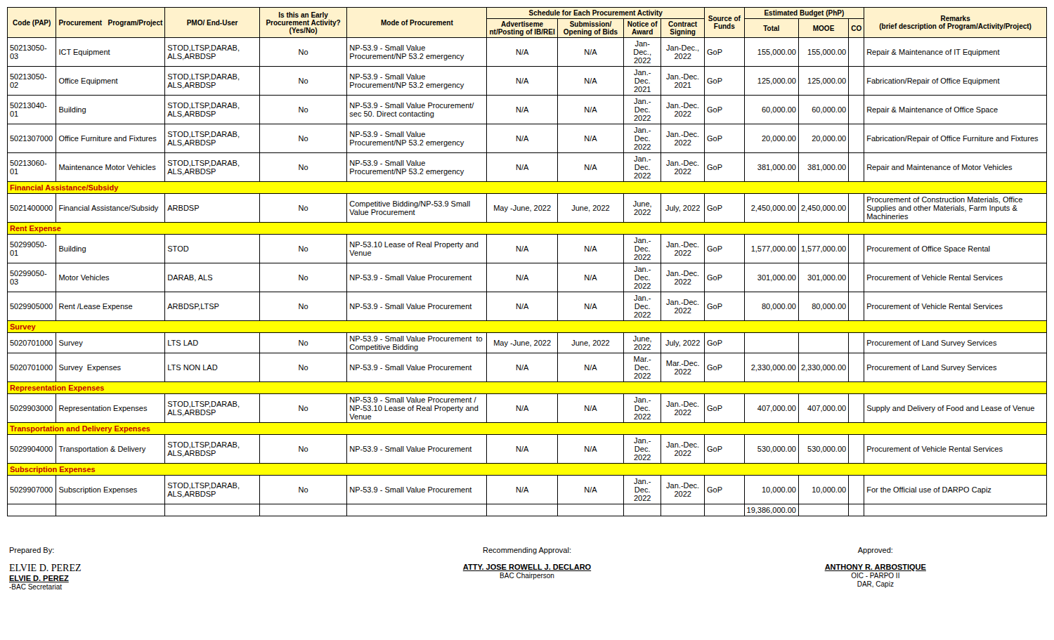| Code (PAP) | Procurement Program/Project | PMO/ End-User | Is this an Early Procurement Activity? (Yes/No) | Mode of Procurement | Schedule for Each Procurement Activity | Source of Funds | Estimated Budget (PhP) | Remarks (brief description of Program/Activity/Project) |
| --- | --- | --- | --- | --- | --- | --- | --- | --- |
| Advertiseme nt/Posting of IB/REI | Submission/ Opening of Bids | Notice of Award | Contract Signing | Total | MOOE | CO |
| 50213050-03 | ICT Equipment | STOD,LTSP,DARAB, ALS,ARBDSP | No | NP-53.9 - Small Value Procurement/NP 53.2 emergency | N/A | N/A | Jan-Dec., 2022 | Jan-Dec., 2022 | GoP | 155,000.00 | 155,000.00 | | Repair & Maintenance of IT Equipment |
| 50213050-02 | Office Equipment | STOD,LTSP,DARAB, ALS,ARBDSP | No | NP-53.9 - Small Value Procurement/NP 53.2 emergency | N/A | N/A | Jan.-Dec. 2021 | Jan.-Dec. 2021 | GoP | 125,000.00 | 125,000.00 | | Fabrication/Repair of Office Equipment |
| 50213040-01 | Building | STOD,LTSP,DARAB, ALS,ARBDSP | No | NP-53.9 - Small Value Procurement/ sec 50. Direct contacting | N/A | N/A | Jan.-Dec. 2022 | Jan.-Dec. 2022 | GoP | 60,000.00 | 60,000.00 | | Repair & Maintenance of Office Space |
| 5021307000 | Office Furniture and Fixtures | STOD,LTSP,DARAB, ALS,ARBDSP | No | NP-53.9 - Small Value Procurement/NP 53.2 emergency | N/A | N/A | Jan.-Dec. 2022 | Jan.-Dec. 2022 | GoP | 20,000.00 | 20,000.00 | | Fabrication/Repair of Office Furniture and Fixtures |
| 50213060-01 | Maintenance Motor Vehicles | STOD,LTSP,DARAB, ALS,ARBDSP | No | NP-53.9 - Small Value Procurement/NP 53.2 emergency | N/A | N/A | Jan.-Dec. 2022 | Jan.-Dec. 2022 | GoP | 381,000.00 | 381,000.00 | | Repair and Maintenance of Motor Vehicles |
| Financial Assistance/Subsidy |
| 5021400000 | Financial Assistance/Subsidy | ARBDSP | No | Competitive Bidding/NP-53.9 Small Value Procurement | May -June, 2022 | June, 2022 | June, 2022 | July, 2022 | GoP | 2,450,000.00 | 2,450,000.00 | | Procurement of Construction Materials, Office Supplies and other Materials, Farm Inputs & Machineries |
| Rent Expense |
| 50299050-01 | Building | STOD | No | NP-53.10 Lease of Real Property and Venue | N/A | N/A | Jan.-Dec. 2022 | Jan.-Dec. 2022 | GoP | 1,577,000.00 | 1,577,000.00 | | Procurement of Office Space Rental |
| 50299050-03 | Motor Vehicles | DARAB, ALS | No | NP-53.9 - Small Value Procurement | N/A | N/A | Jan.-Dec. 2022 | Jan.-Dec. 2022 | GoP | 301,000.00 | 301,000.00 | | Procurement of Vehicle Rental Services |
| 5029905000 | Rent /Lease Expense | ARBDSP,LTSP | No | NP-53.9 - Small Value Procurement | N/A | N/A | Jan.-Dec. 2022 | Jan.-Dec. 2022 | GoP | 80,000.00 | 80,000.00 | | Procurement of Vehicle Rental Services |
| Survey |
| 5020701000 | Survey | LTS LAD | No | NP-53.9 - Small Value Procurement to Competitive Bidding | May -June, 2022 | June, 2022 | June, 2022 | July, 2022 | GoP | | | | Procurement of Land Survey Services |
| 5020701000 | Survey Expenses | LTS NON LAD | No | NP-53.9 - Small Value Procurement | N/A | N/A | Mar.-Dec. 2022 | Mar.-Dec. 2022 | GoP | 2,330,000.00 | 2,330,000.00 | | Procurement of Land Survey Services |
| Representation Expenses |
| 5029903000 | Representation Expenses | STOD,LTSP,DARAB, ALS,ARBDSP | No | NP-53.9 - Small Value Procurement / NP-53.10 Lease of Real Property and Venue | N/A | N/A | Jan.-Dec. 2022 | Jan.-Dec. 2022 | GoP | 407,000.00 | 407,000.00 | | Supply and Delivery of Food and Lease of Venue |
| Transportation and Delivery Expenses |
| 5029904000 | Transportation & Delivery | STOD,LTSP,DARAB, ALS,ARBDSP | No | NP-53.9 - Small Value Procurement | N/A | N/A | Jan.-Dec. 2022 | Jan.-Dec. 2022 | GoP | 530,000.00 | 530,000.00 | | Procurement of Vehicle Rental Services |
| Subscription Expenses |
| 5029907000 | Subscription Expenses | STOD,LTSP,DARAB, ALS,ARBDSP | No | NP-53.9 - Small Value Procurement | N/A | N/A | Jan.-Dec. 2022 | Jan.-Dec. 2022 | GoP | 10,000.00 | 10,000.00 | | For the Official use of DARPO Capiz |
| | | | | | | | | | | 19,386,000.00 | | | |
| Prepared By: ELVIE D. PEREZ ELVIE D. PEREZ -BAC Secretariat | Recommending Approval: ATTY. JOSE ROWELL J. DECLARO BAC Chairperson | Approved: ANTHONY R. ARBOSTIQUE OIC - PARPO II DAR, Capiz |